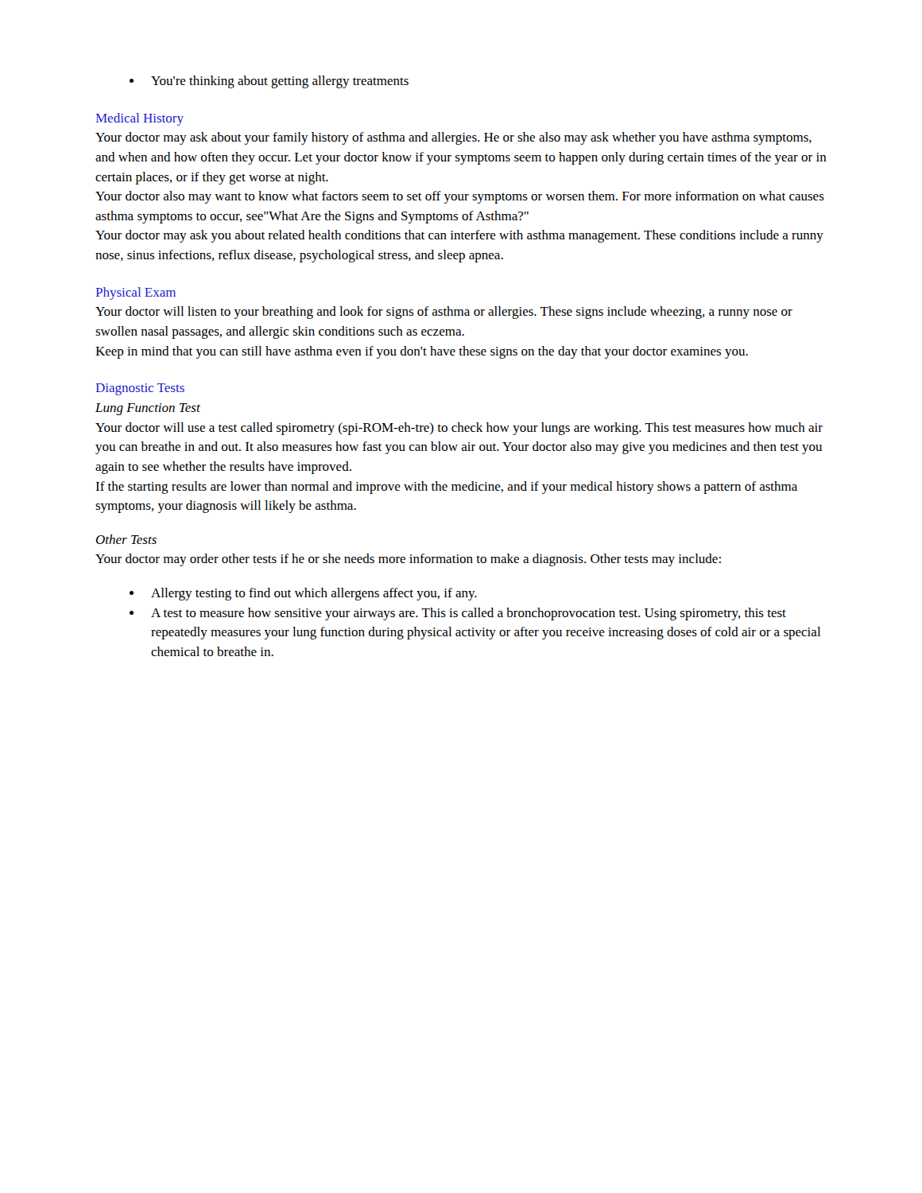You're thinking about getting allergy treatments
Medical History
Your doctor may ask about your family history of asthma and allergies. He or she also may ask whether you have asthma symptoms, and when and how often they occur. Let your doctor know if your symptoms seem to happen only during certain times of the year or in certain places, or if they get worse at night.
Your doctor also may want to know what factors seem to set off your symptoms or worsen them. For more information on what causes asthma symptoms to occur, see"What Are the Signs and Symptoms of Asthma?"
Your doctor may ask you about related health conditions that can interfere with asthma management. These conditions include a runny nose, sinus infections, reflux disease, psychological stress, and sleep apnea.
Physical Exam
Your doctor will listen to your breathing and look for signs of asthma or allergies. These signs include wheezing, a runny nose or swollen nasal passages, and allergic skin conditions such as eczema.
Keep in mind that you can still have asthma even if you don't have these signs on the day that your doctor examines you.
Diagnostic Tests
Lung Function Test
Your doctor will use a test called spirometry (spi-ROM-eh-tre) to check how your lungs are working. This test measures how much air you can breathe in and out. It also measures how fast you can blow air out. Your doctor also may give you medicines and then test you again to see whether the results have improved.
If the starting results are lower than normal and improve with the medicine, and if your medical history shows a pattern of asthma symptoms, your diagnosis will likely be asthma.
Other Tests
Your doctor may order other tests if he or she needs more information to make a diagnosis. Other tests may include:
Allergy testing to find out which allergens affect you, if any.
A test to measure how sensitive your airways are. This is called a bronchoprovocation test. Using spirometry, this test repeatedly measures your lung function during physical activity or after you receive increasing doses of cold air or a special chemical to breathe in.